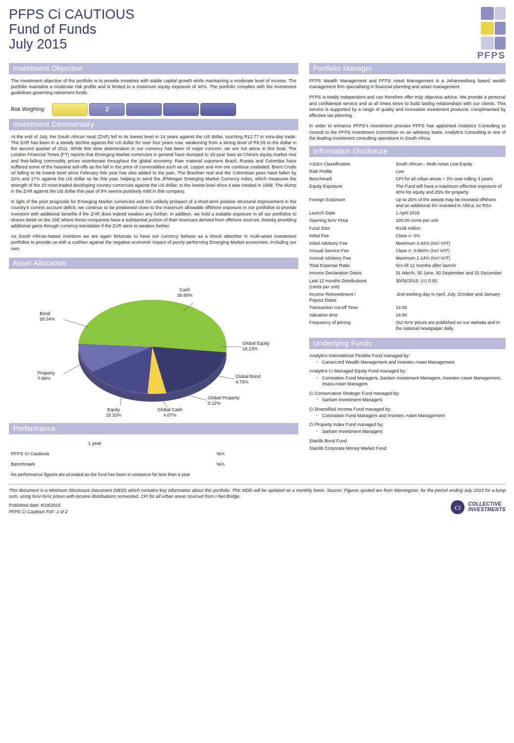PFPS Ci CAUTIOUS Fund of Funds July 2015
PFPS
Investment Objective
The investment objective of the portfolio is to provide investors with stable capital growth while maintaining a moderate level of income. The portfolio maintains a moderate risk profile and is limited to a maximum equity exposure of 40%. The portfolio complies with the investment guidelines governing retirement funds.
Risk Weighting:
2
Investment Commentary
At the end of July, the South African rand (ZAR) fell to its lowest level in 14 years against the US dollar, touching R12.77 in intra-day trade. The ZAR has been in a steady decline against the US dollar for over four years now, weakening from a strong level of R6.55 to the dollar in the second quarter of 2011. While this slow deterioration in our currency has been of major concern, we are not alone in this boat. The London Financial Times (FT) reports that Emerging Market currencies in general have slumped to 15-year lows as China's equity market rout and free-falling commodity prices reverberate throughout the global economy. Raw material exporters Brazil, Russia and Colombia have suffered some of the heaviest sell-offs as the fall in the price of commodities such as oil, copper and iron ore continue unabated. Brent Crude oil falling to its lowest level since February this year has also added to the pain. The Brazilian real and the Colombian peso have fallen by 22% and 17% against the US dollar so far this year, helping to send the JPMorgan Emerging Market Currency Index, which measures the strength of the 10 most-traded developing country currencies against the US dollar, to the lowest level since it was created in 1999. The slump in the ZAR against the US dollar this year of 9% seems positively mild in this company.
In light of the poor prognosis for Emerging Market currencies and the unlikely prospect of a short-term positive structural improvement in the country's current account deficit, we continue to be positioned close to the maximum allowable offshore exposure in our portfolios to provide investors with additional benefits if the ZAR does indeed weaken any further. In addition, we hold a suitable exposure in all our portfolios to shares listed on the JSE where these companies have a substantial portion of their revenues derived from offshore sources, thereby providing additional gains through currency translation if the ZAR were to weaken further.
As South African-based investors we are again fortunate to have our currency behave as a shock absorber in multi-asset investment portfolios to provide us with a cushion against the negative economic impact of poorly performing Emerging Market economies, including our own.
Asset Allocation
Slices (start at 12 o'clock, clockwise) Cash 26.80%, Global Equity 15.23%, Global Bond 4.73%, Global Property 0.12%, Global Cash 4.07%, Equity 15.32%, Property 7.69%, Bond 26.04%
Cash
26.80%
Global Equity
15.23%
Global Bond
4.73%
Global Property
0.12%
Global Cash
4.07%
Equity
15.32%
Property
7.69%
Bond
26.04%
Performance
| 1 year |
| PFPS Ci Cautious | N/A |
| Benchmark | N/A |
No performance figures are provided as the fund has been in existence for less than a year
Portfolio Manager
PFPS Wealth Management and PFPS Asset Management is a Johannesburg based wealth management firm specialising in financial planning and asset management.
PFPS is totally independent and can therefore offer truly objective advice. We provide a personal and confidential service and at all times strive to build lasting relationships with our clients. This service is supported by a range of quality and innovative investment products, complimented by effective tax planning.
In order to enhance PFPS's investment process PFPS has appointed Analytics Consulting to consult to the PFPS Investment Committee on an advisory basis. Analytics Consulting is one of the leading investment consulting operations in South Africa.
Information Disclosure
| ASISA Classification | South African - Multi Asset Low Equity |
| Risk Profile | Low |
| Benchmark | CPI for all urban areas + 3% over rolling 3 years |
| Equity Exposure | The Fund will have a maximum effective exposure of 40% for equity and 25% for property |
| Foreign Exposure | Up to 25% of the assets may be invested offshore and an additional 5% invested in Africa, ex RSA |
| Launch Date | 1 April 2015 |
| Opening NAV Price | 100.00 cents per unit |
| Fund Size | R145 million |
| Initial Fee | Class A: 0% |
| Initial Advisory Fee | Maximum 3.42% (Incl VAT) |
| Annual Service Fee | Class A: 0.684% (Incl VAT) |
| Annual Advisory Fee | Maximum 1.14% (Incl VAT) |
| Total Expense Ratio | N/A till 12 months after launch |
| Income Declaration Dates | 31 March, 30 June, 30 September and 31 December |
| Last 12 months Distributions (cents per unit) | 30/06/2015: (A) 0.00 |
| Income Reinvestment / Payout Dates | 2nd working day in April, July, October and January |
| Transaction cut-off Time | 14:00 |
| Valuation time | 24:00 |
| Frequency of pricing | Our NAV prices are published on our website and in the national newspaper daily. |
Underlying Funds
Analytics International Flexible Fund managed by:
Canaccord Wealth Management and Investec Asset Management
Analytics Ci Managed Equity Fund managed by:
Coronation Fund Managers, Sanlam Investment Managers, Investec Asset Management, Imara Asset Managers
Ci Conservative Strategic Fund managed by:
Sanlam Investment Managers
Ci Diversified Income Fund managed by:
Coronation Fund Managers and Investec Asset Management
Ci Property Index Fund managed by:
Sanlam Investment Managers
Stanlib Bond Fund
Stanlib Corporate Money Market Fund
This document is a Minimum Disclosure Document (MDD) which contains key information about this portfolio. This MDD will be updated on a monthly basis. Source: Figures quoted are from Morningstar, for the period ending July 2015 for a lump sum, using NAV-NAV prices with income distributions reinvested. CPI for all urban areas sourced from I-Net Bridge.
Published date: 8/18/2015
PFPS Ci Cautious FoF: 1 of 2
Ci
COLLECTIVE
INVESTMENTS